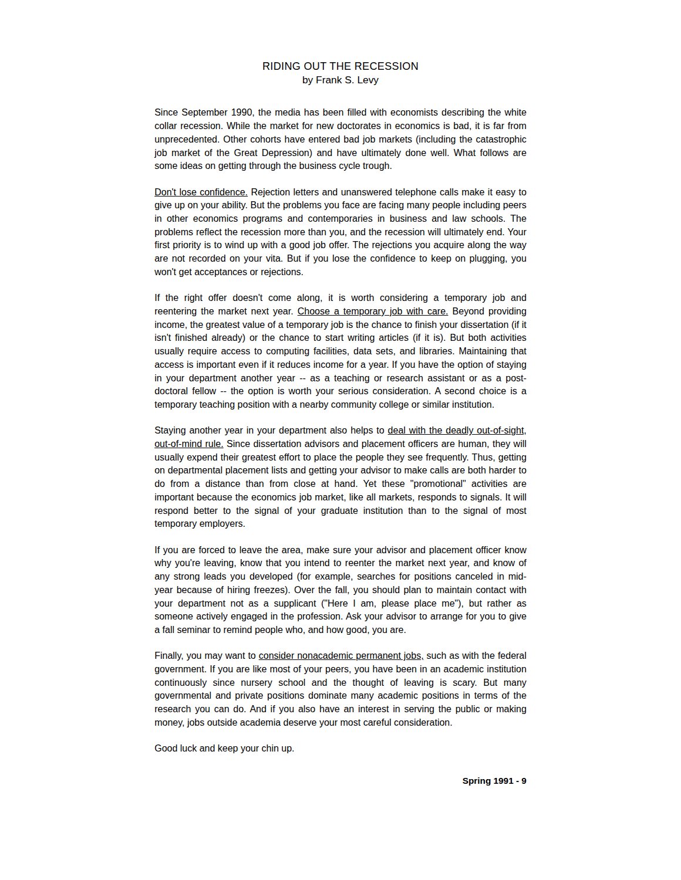RIDING OUT THE RECESSION
by Frank S. Levy
Since September 1990, the media has been filled with economists describing the white collar recession. While the market for new doctorates in economics is bad, it is far from unprecedented. Other cohorts have entered bad job markets (including the catastrophic job market of the Great Depression) and have ultimately done well. What follows are some ideas on getting through the business cycle trough.
Don't lose confidence. Rejection letters and unanswered telephone calls make it easy to give up on your ability. But the problems you face are facing many people including peers in other economics programs and contemporaries in business and law schools. The problems reflect the recession more than you, and the recession will ultimately end. Your first priority is to wind up with a good job offer. The rejections you acquire along the way are not recorded on your vita. But if you lose the confidence to keep on plugging, you won't get acceptances or rejections.
If the right offer doesn't come along, it is worth considering a temporary job and reentering the market next year. Choose a temporary job with care. Beyond providing income, the greatest value of a temporary job is the chance to finish your dissertation (if it isn't finished already) or the chance to start writing articles (if it is). But both activities usually require access to computing facilities, data sets, and libraries. Maintaining that access is important even if it reduces income for a year. If you have the option of staying in your department another year -- as a teaching or research assistant or as a post-doctoral fellow -- the option is worth your serious consideration. A second choice is a temporary teaching position with a nearby community college or similar institution.
Staying another year in your department also helps to deal with the deadly out-of-sight, out-of-mind rule. Since dissertation advisors and placement officers are human, they will usually expend their greatest effort to place the people they see frequently. Thus, getting on departmental placement lists and getting your advisor to make calls are both harder to do from a distance than from close at hand. Yet these "promotional" activities are important because the economics job market, like all markets, responds to signals. It will respond better to the signal of your graduate institution than to the signal of most temporary employers.
If you are forced to leave the area, make sure your advisor and placement officer know why you're leaving, know that you intend to reenter the market next year, and know of any strong leads you developed (for example, searches for positions canceled in mid-year because of hiring freezes). Over the fall, you should plan to maintain contact with your department not as a supplicant ("Here I am, please place me"), but rather as someone actively engaged in the profession. Ask your advisor to arrange for you to give a fall seminar to remind people who, and how good, you are.
Finally, you may want to consider nonacademic permanent jobs, such as with the federal government. If you are like most of your peers, you have been in an academic institution continuously since nursery school and the thought of leaving is scary. But many governmental and private positions dominate many academic positions in terms of the research you can do. And if you also have an interest in serving the public or making money, jobs outside academia deserve your most careful consideration.
Good luck and keep your chin up.
Spring 1991 - 9